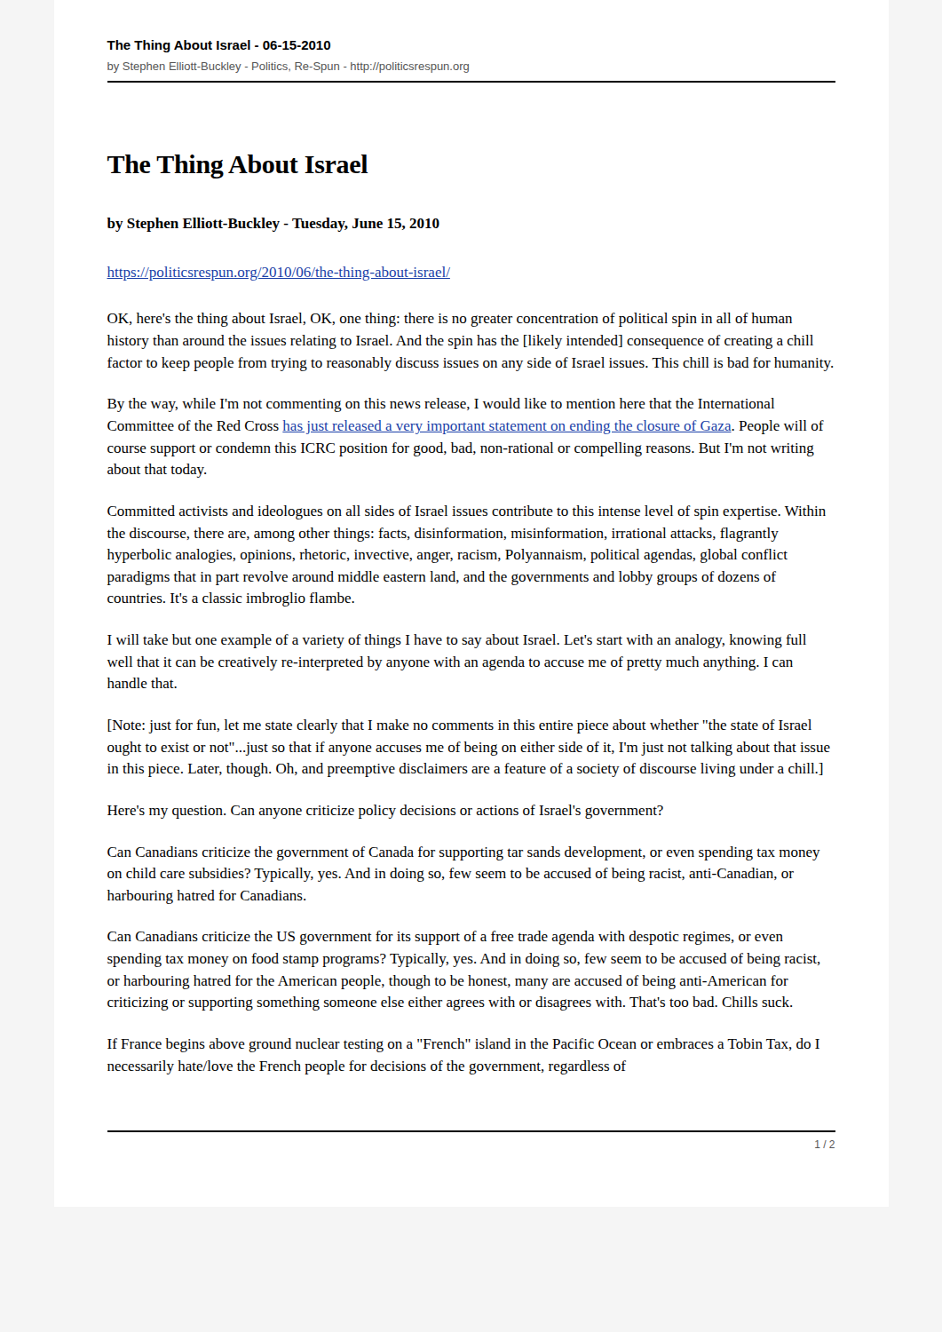The Thing About Israel - 06-15-2010
by Stephen Elliott-Buckley - Politics, Re-Spun - http://politicsrespun.org
The Thing About Israel
by Stephen Elliott-Buckley - Tuesday, June 15, 2010
https://politicsrespun.org/2010/06/the-thing-about-israel/
OK, here's the thing about Israel, OK, one thing: there is no greater concentration of political spin in all of human history than around the issues relating to Israel. And the spin has the [likely intended] consequence of creating a chill factor to keep people from trying to reasonably discuss issues on any side of Israel issues. This chill is bad for humanity.
By the way, while I'm not commenting on this news release, I would like to mention here that the International Committee of the Red Cross has just released a very important statement on ending the closure of Gaza. People will of course support or condemn this ICRC position for good, bad, non-rational or compelling reasons. But I'm not writing about that today.
Committed activists and ideologues on all sides of Israel issues contribute to this intense level of spin expertise. Within the discourse, there are, among other things: facts, disinformation, misinformation, irrational attacks, flagrantly hyperbolic analogies, opinions, rhetoric, invective, anger, racism, Polyannaism, political agendas, global conflict paradigms that in part revolve around middle eastern land, and the governments and lobby groups of dozens of countries. It's a classic imbroglio flambe.
I will take but one example of a variety of things I have to say about Israel. Let's start with an analogy, knowing full well that it can be creatively re-interpreted by anyone with an agenda to accuse me of pretty much anything. I can handle that.
[Note: just for fun, let me state clearly that I make no comments in this entire piece about whether "the state of Israel ought to exist or not"...just so that if anyone accuses me of being on either side of it, I'm just not talking about that issue in this piece. Later, though. Oh, and preemptive disclaimers are a feature of a society of discourse living under a chill.]
Here's my question. Can anyone criticize policy decisions or actions of Israel's government?
Can Canadians criticize the government of Canada for supporting tar sands development, or even spending tax money on child care subsidies? Typically, yes. And in doing so, few seem to be accused of being racist, anti-Canadian, or harbouring hatred for Canadians.
Can Canadians criticize the US government for its support of a free trade agenda with despotic regimes, or even spending tax money on food stamp programs? Typically, yes. And in doing so, few seem to be accused of being racist, or harbouring hatred for the American people, though to be honest, many are accused of being anti-American for criticizing or supporting something someone else either agrees with or disagrees with. That's too bad. Chills suck.
If France begins above ground nuclear testing on a "French" island in the Pacific Ocean or embraces a Tobin Tax, do I necessarily hate/love the French people for decisions of the government, regardless of
1 / 2